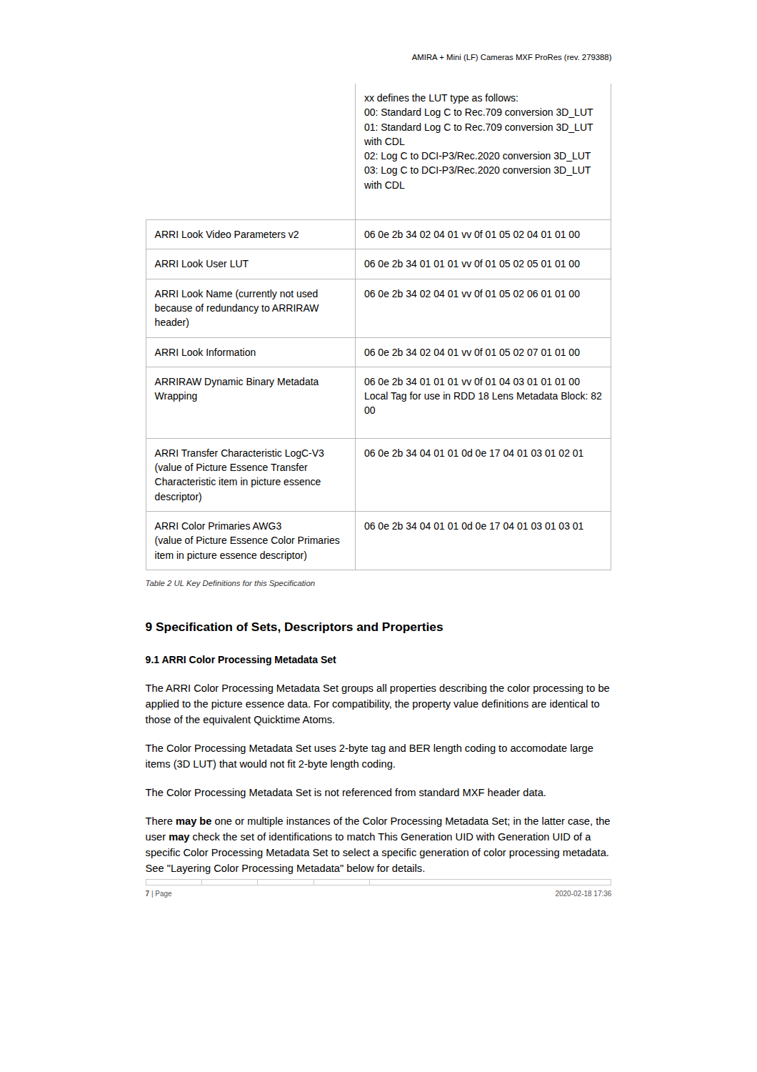AMIRA + Mini (LF) Cameras MXF ProRes (rev. 279388)
| | xx defines the LUT type as follows: 00: Standard Log C to Rec.709 conversion 3D_LUT 01: Standard Log C to Rec.709 conversion 3D_LUT with CDL 02: Log C to DCI-P3/Rec.2020 conversion 3D_LUT 03: Log C to DCI-P3/Rec.2020 conversion 3D_LUT with CDL |
| ARRI Look Video Parameters v2 | 06 0e 2b 34 02 04 01 vv 0f 01 05 02 04 01 01 00 |
| ARRI Look User LUT | 06 0e 2b 34 01 01 01 vv 0f 01 05 02 05 01 01 00 |
| ARRI Look Name (currently not used because of redundancy to ARRIRAW header) | 06 0e 2b 34 02 04 01 vv 0f 01 05 02 06 01 01 00 |
| ARRI Look Information | 06 0e 2b 34 02 04 01 vv 0f 01 05 02 07 01 01 00 |
| ARRIRAW Dynamic Binary Metadata Wrapping | 06 0e 2b 34 01 01 01 vv 0f 01 04 03 01 01 01 00 Local Tag for use in RDD 18 Lens Metadata Block: 82 00 |
| ARRI Transfer Characteristic LogC-V3 (value of Picture Essence Transfer Characteristic item in picture essence descriptor) | 06 0e 2b 34 04 01 01 0d 0e 17 04 01 03 01 02 01 |
| ARRI Color Primaries AWG3 (value of Picture Essence Color Primaries item in picture essence descriptor) | 06 0e 2b 34 04 01 01 0d 0e 17 04 01 03 01 03 01 |
Table 2 UL Key Definitions for this Specification
9 Specification of Sets, Descriptors and Properties
9.1 ARRI Color Processing Metadata Set
The ARRI Color Processing Metadata Set groups all properties describing the color processing to be applied to the picture essence data. For compatibility, the property value definitions are identical to those of the equivalent Quicktime Atoms.
The Color Processing Metadata Set uses 2-byte tag and BER length coding to accomodate large items (3D LUT) that would not fit 2-byte length coding.
The Color Processing Metadata Set is not referenced from standard MXF header data.
There may be one or multiple instances of the Color Processing Metadata Set; in the latter case, the user may check the set of identifications to match This Generation UID with Generation UID of a specific Color Processing Metadata Set to select a specific generation of color processing metadata. See "Layering Color Processing Metadata" below for details.
7 | Page
2020-02-18 17:36